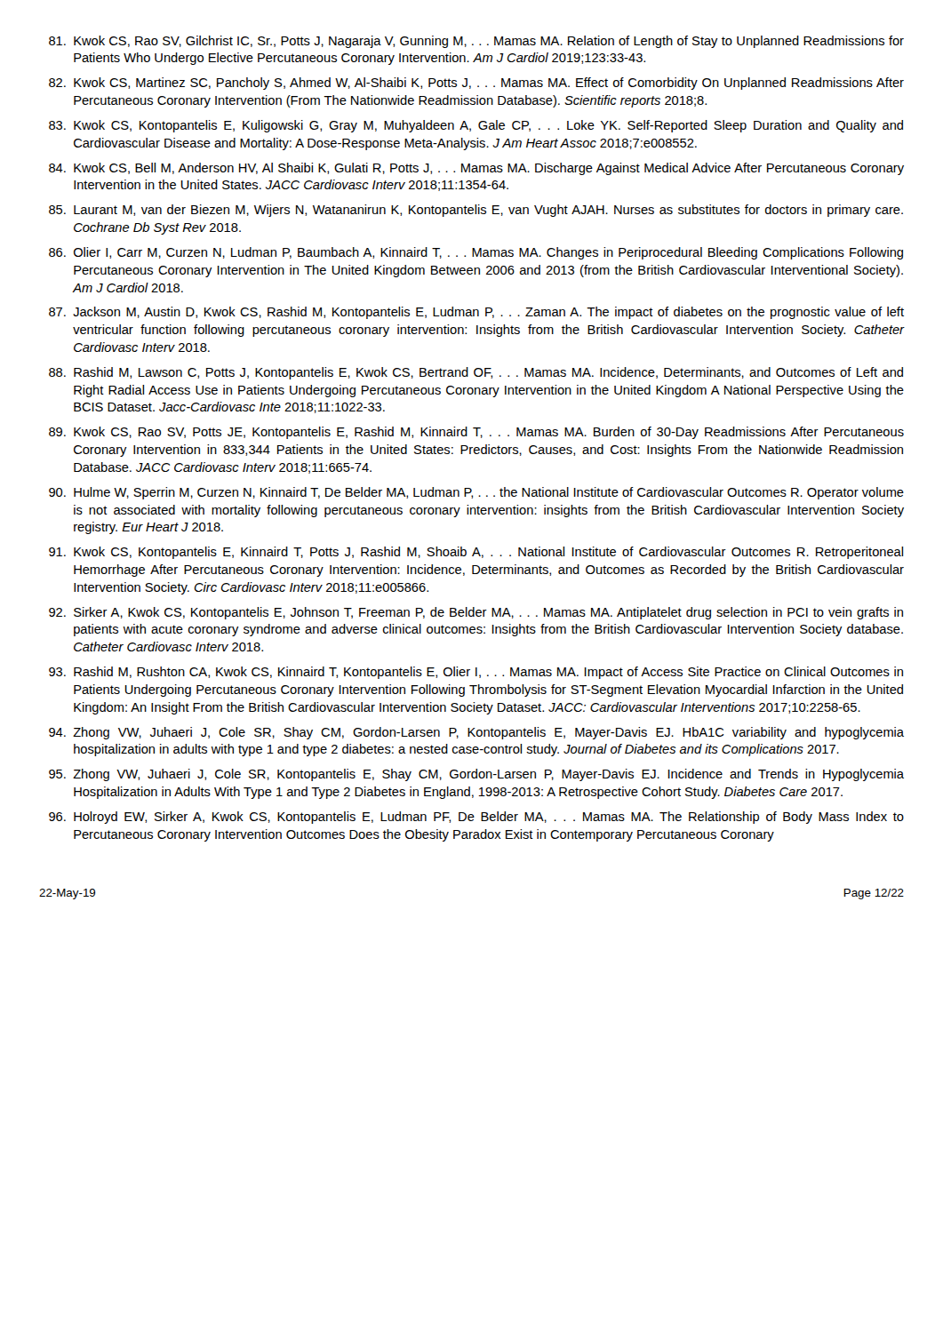Kwok CS, Rao SV, Gilchrist IC, Sr., Potts J, Nagaraja V, Gunning M, . . . Mamas MA. Relation of Length of Stay to Unplanned Readmissions for Patients Who Undergo Elective Percutaneous Coronary Intervention. Am J Cardiol 2019;123:33-43.
Kwok CS, Martinez SC, Pancholy S, Ahmed W, Al-Shaibi K, Potts J, . . . Mamas MA. Effect of Comorbidity On Unplanned Readmissions After Percutaneous Coronary Intervention (From The Nationwide Readmission Database). Scientific reports 2018;8.
Kwok CS, Kontopantelis E, Kuligowski G, Gray M, Muhyaldeen A, Gale CP, . . . Loke YK. Self-Reported Sleep Duration and Quality and Cardiovascular Disease and Mortality: A Dose-Response Meta-Analysis. J Am Heart Assoc 2018;7:e008552.
Kwok CS, Bell M, Anderson HV, Al Shaibi K, Gulati R, Potts J, . . . Mamas MA. Discharge Against Medical Advice After Percutaneous Coronary Intervention in the United States. JACC Cardiovasc Interv 2018;11:1354-64.
Laurant M, van der Biezen M, Wijers N, Watananirun K, Kontopantelis E, van Vught AJAH. Nurses as substitutes for doctors in primary care. Cochrane Db Syst Rev 2018.
Olier I, Carr M, Curzen N, Ludman P, Baumbach A, Kinnaird T, . . . Mamas MA. Changes in Periprocedural Bleeding Complications Following Percutaneous Coronary Intervention in The United Kingdom Between 2006 and 2013 (from the British Cardiovascular Interventional Society). Am J Cardiol 2018.
Jackson M, Austin D, Kwok CS, Rashid M, Kontopantelis E, Ludman P, . . . Zaman A. The impact of diabetes on the prognostic value of left ventricular function following percutaneous coronary intervention: Insights from the British Cardiovascular Intervention Society. Catheter Cardiovasc Interv 2018.
Rashid M, Lawson C, Potts J, Kontopantelis E, Kwok CS, Bertrand OF, . . . Mamas MA. Incidence, Determinants, and Outcomes of Left and Right Radial Access Use in Patients Undergoing Percutaneous Coronary Intervention in the United Kingdom A National Perspective Using the BCIS Dataset. Jacc-Cardiovasc Inte 2018;11:1022-33.
Kwok CS, Rao SV, Potts JE, Kontopantelis E, Rashid M, Kinnaird T, . . . Mamas MA. Burden of 30-Day Readmissions After Percutaneous Coronary Intervention in 833,344 Patients in the United States: Predictors, Causes, and Cost: Insights From the Nationwide Readmission Database. JACC Cardiovasc Interv 2018;11:665-74.
Hulme W, Sperrin M, Curzen N, Kinnaird T, De Belder MA, Ludman P, . . . the National Institute of Cardiovascular Outcomes R. Operator volume is not associated with mortality following percutaneous coronary intervention: insights from the British Cardiovascular Intervention Society registry. Eur Heart J 2018.
Kwok CS, Kontopantelis E, Kinnaird T, Potts J, Rashid M, Shoaib A, . . . National Institute of Cardiovascular Outcomes R. Retroperitoneal Hemorrhage After Percutaneous Coronary Intervention: Incidence, Determinants, and Outcomes as Recorded by the British Cardiovascular Intervention Society. Circ Cardiovasc Interv 2018;11:e005866.
Sirker A, Kwok CS, Kontopantelis E, Johnson T, Freeman P, de Belder MA, . . . Mamas MA. Antiplatelet drug selection in PCI to vein grafts in patients with acute coronary syndrome and adverse clinical outcomes: Insights from the British Cardiovascular Intervention Society database. Catheter Cardiovasc Interv 2018.
Rashid M, Rushton CA, Kwok CS, Kinnaird T, Kontopantelis E, Olier I, . . . Mamas MA. Impact of Access Site Practice on Clinical Outcomes in Patients Undergoing Percutaneous Coronary Intervention Following Thrombolysis for ST-Segment Elevation Myocardial Infarction in the United Kingdom: An Insight From the British Cardiovascular Intervention Society Dataset. JACC: Cardiovascular Interventions 2017;10:2258-65.
Zhong VW, Juhaeri J, Cole SR, Shay CM, Gordon-Larsen P, Kontopantelis E, Mayer-Davis EJ. HbA1C variability and hypoglycemia hospitalization in adults with type 1 and type 2 diabetes: a nested case-control study. Journal of Diabetes and its Complications 2017.
Zhong VW, Juhaeri J, Cole SR, Kontopantelis E, Shay CM, Gordon-Larsen P, Mayer-Davis EJ. Incidence and Trends in Hypoglycemia Hospitalization in Adults With Type 1 and Type 2 Diabetes in England, 1998-2013: A Retrospective Cohort Study. Diabetes Care 2017.
Holroyd EW, Sirker A, Kwok CS, Kontopantelis E, Ludman PF, De Belder MA, . . . Mamas MA. The Relationship of Body Mass Index to Percutaneous Coronary Intervention Outcomes Does the Obesity Paradox Exist in Contemporary Percutaneous Coronary
22-May-19 Page 12/22